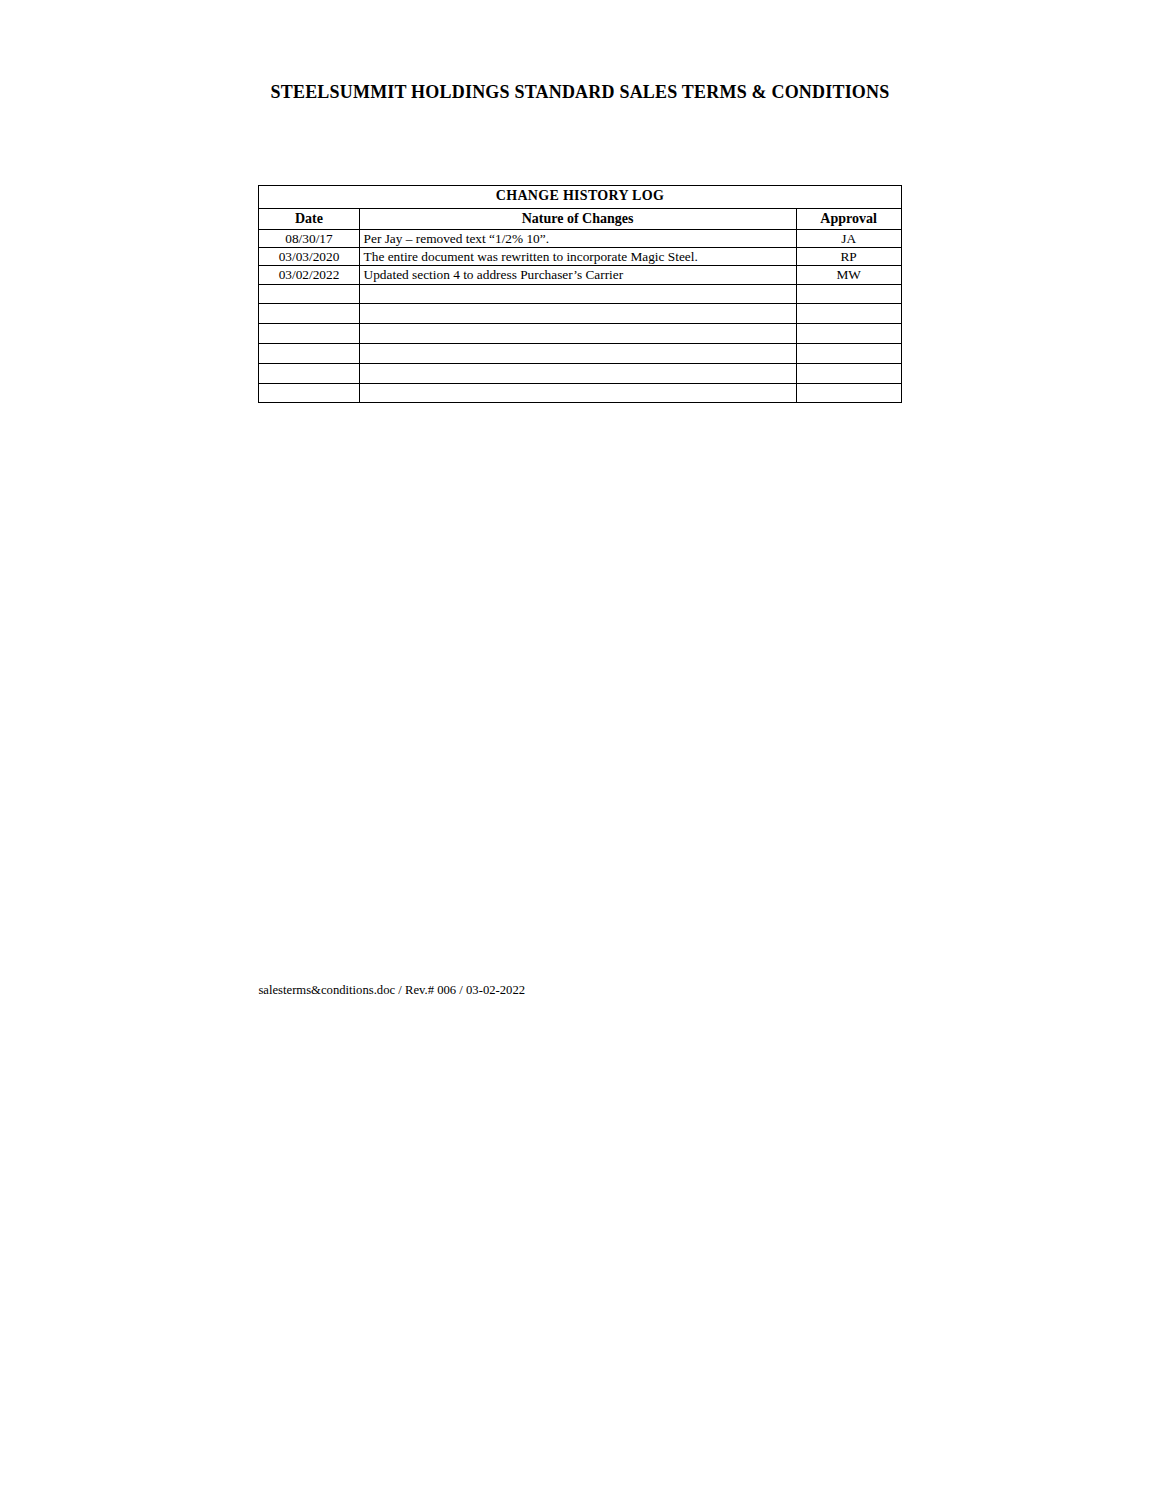STEELSUMMIT HOLDINGS STANDARD SALES TERMS & CONDITIONS
CHANGE HISTORY LOG
| Date | Nature of Changes | Approval |
| --- | --- | --- |
| 08/30/17 | Per Jay – removed text “1/2% 10”. | JA |
| 03/03/2020 | The entire document was rewritten to incorporate Magic Steel. | RP |
| 03/02/2022 | Updated section 4 to address Purchaser’s Carrier | MW |
salesterms&conditions.doc / Rev.# 006 / 03-02-2022